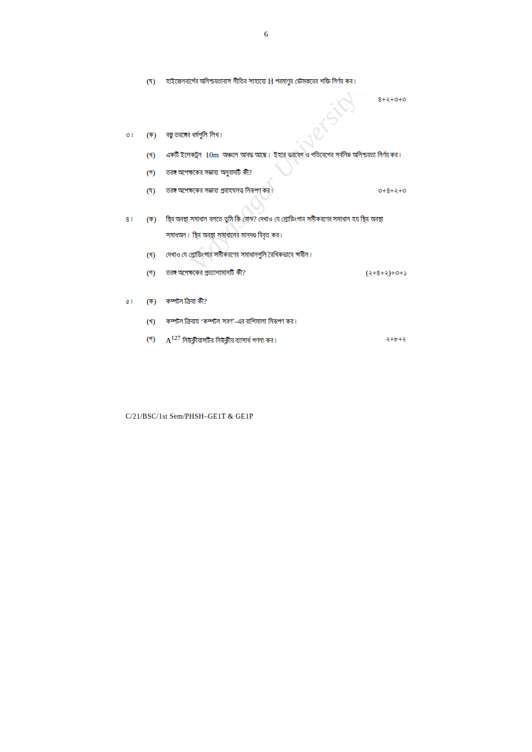6
Vidyasagar University
(ঘ)
হাইজেনবার্গের অনিশ্চয়তাবাস নীতির সাহায্যে H পরমাণুর ভৌমস্তরের শক্তি নির্ণয় কর।
৪+২+৩+৩
৩।
(ক)
বস্তু তরঙ্গের ধর্মগুলি লিখ।
(খ)
একটি ইলেকট্রন 10m অঞ্চলে আবদ্ধ আছে। ইহার ভরবেগ ও গতিবেগের সর্বনিম্ন অনিশ্চয়তা নির্ণয় কর।
(গ)
তরঙ্গ অপেক্ষকের সম্ভাব্য অনুবাদটি কী?
(ঘ)
তরঙ্গ অপেক্ষকের সম্ভাব্য প্রবাহঘনত্ব নিরূপণ কর। ৩+৪+২+৩
৪।
(ক)
স্থির অবস্থা সমাধান বলতে তুমি কি বোঝ? দেখাও যে শ্রোডিংগার সমীকরণের সমাধান হয় স্থির অবস্থা সমাধঅন। স্থির অবস্থা সমাধানের মানদণ্ড বিবৃত কর।
(খ)
দেখাও যে শ্রোডিংগার সমীকরণের সমাধানগুলি রৈখিকভাবে স্বাধীন।
(গ)
তরঙ্গ অপেক্ষকের প্রত্যাশামানটি কী? (২+৪+২)+৩+১
৫।
(ক)
কম্পটন ক্রিয়া কী?
(খ)
কম্পটন ক্রিয়ায় ‘কম্পটন সরণ’-এর রাশিমালা নিরূপণ কর।
(গ)
A127 নিউক্লীয়াসটির নিউক্লীয় ব্যাসার্ধ গণনা কর। ২+৮+২
C/21/BSC/1st Sem/PHSH–GE1T & GE1P